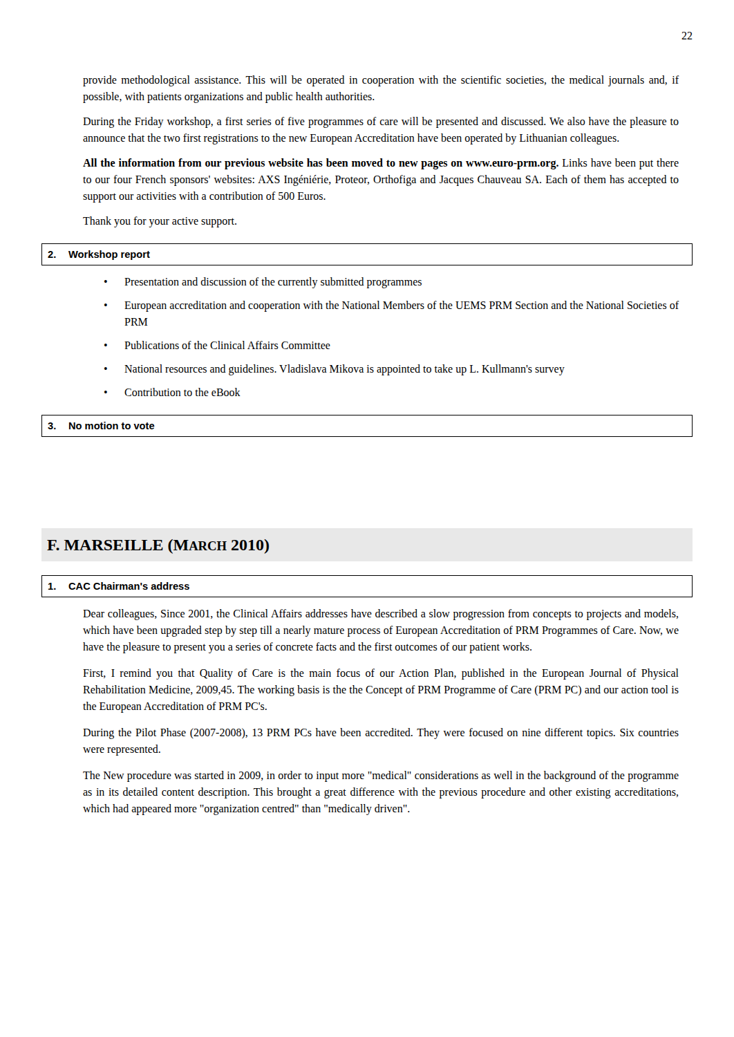22
provide methodological assistance. This will be operated in cooperation with the scientific societies, the medical journals and, if possible, with patients organizations and public health authorities.
During the Friday workshop, a first series of five programmes of care will be presented and discussed. We also have the pleasure to announce that the two first registrations to the new European Accreditation have been operated by Lithuanian colleagues.
All the information from our previous website has been moved to new pages on www.euro-prm.org. Links have been put there to our four French sponsors' websites: AXS Ingéniérie, Proteor, Orthofiga and Jacques Chauveau SA. Each of them has accepted to support our activities with a contribution of 500 Euros.
Thank you for your active support.
2. Workshop report
Presentation and discussion of the currently submitted programmes
European accreditation and cooperation with the National Members of the UEMS PRM Section and the National Societies of PRM
Publications of the Clinical Affairs Committee
National resources and guidelines. Vladislava Mikova is appointed to take up L. Kullmann's survey
Contribution to the eBook
3. No motion to vote
F. MARSEILLE (MARCH 2010)
1. CAC Chairman's address
Dear colleagues, Since 2001, the Clinical Affairs addresses have described a slow progression from concepts to projects and models, which have been upgraded step by step till a nearly mature process of European Accreditation of PRM Programmes of Care. Now, we have the pleasure to present you a series of concrete facts and the first outcomes of our patient works.
First, I remind you that Quality of Care is the main focus of our Action Plan, published in the European Journal of Physical Rehabilitation Medicine, 2009,45. The working basis is the the Concept of PRM Programme of Care (PRM PC) and our action tool is the European Accreditation of PRM PC's.
During the Pilot Phase (2007-2008), 13 PRM PCs have been accredited. They were focused on nine different topics. Six countries were represented.
The New procedure was started in 2009, in order to input more "medical" considerations as well in the background of the programme as in its detailed content description. This brought a great difference with the previous procedure and other existing accreditations, which had appeared more "organization centred" than "medically driven".